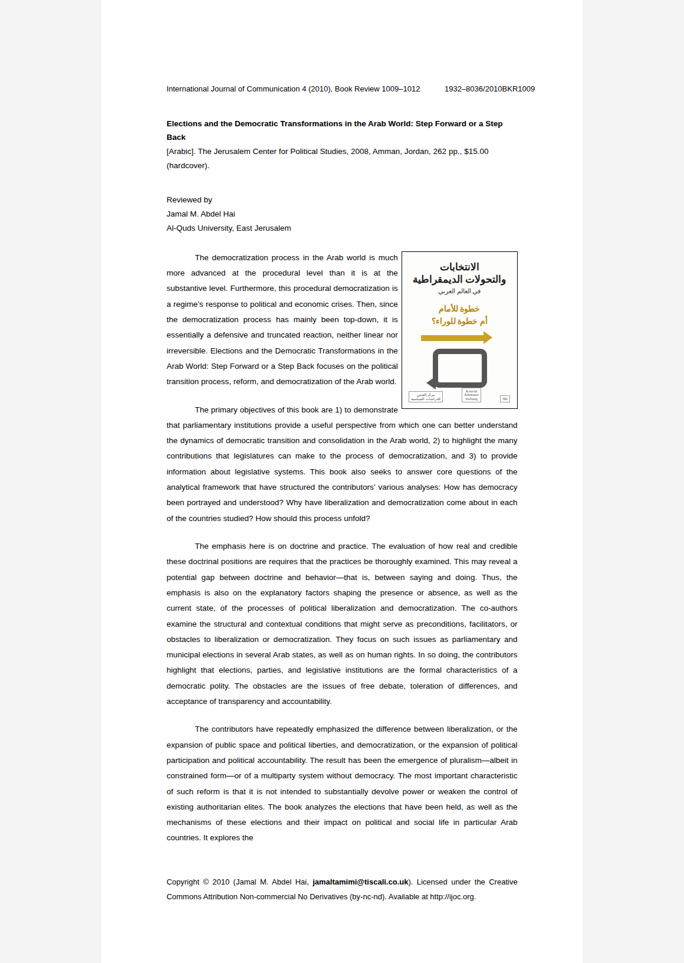International Journal of Communication 4 (2010), Book Review 1009–1012 1932–8036/2010BKR1009
Elections and the Democratic Transformations in the Arab World: Step Forward or a Step Back
[Arabic]. The Jerusalem Center for Political Studies, 2008, Amman, Jordan, 262 pp., $15.00 (hardcover).
Reviewed by
Jamal M. Abdel Hai
Al-Quds University, East Jerusalem
الانتخابات
والتحولات الديمقراطية
في العالم العربي
خطوة للأمام
أم خطوة للوراء؟
مركز القدس
للدراسات السياسية Konrad
Adenauer
Stiftung IRI
The democratization process in the Arab world is much more advanced at the procedural level than it is at the substantive level. Furthermore, this procedural democratization is a regime’s response to political and economic crises. Then, since the democratization process has mainly been top-down, it is essentially a defensive and truncated reaction, neither linear nor irreversible. Elections and the Democratic Transformations in the Arab World: Step Forward or a Step Back focuses on the political transition process, reform, and democratization of the Arab world.
The primary objectives of this book are 1) to demonstrate that parliamentary institutions provide a useful perspective from which one can better understand the dynamics of democratic transition and consolidation in the Arab world, 2) to highlight the many contributions that legislatures can make to the process of democratization, and 3) to provide information about legislative systems. This book also seeks to answer core questions of the analytical framework that have structured the contributors’ various analyses: How has democracy been portrayed and understood? Why have liberalization and democratization come about in each of the countries studied? How should this process unfold?
The emphasis here is on doctrine and practice. The evaluation of how real and credible these doctrinal positions are requires that the practices be thoroughly examined. This may reveal a potential gap between doctrine and behavior—that is, between saying and doing. Thus, the emphasis is also on the explanatory factors shaping the presence or absence, as well as the current state, of the processes of political liberalization and democratization. The co-authors examine the structural and contextual conditions that might serve as preconditions, facilitators, or obstacles to liberalization or democratization. They focus on such issues as parliamentary and municipal elections in several Arab states, as well as on human rights. In so doing, the contributors highlight that elections, parties, and legislative institutions are the formal characteristics of a democratic polity. The obstacles are the issues of free debate, toleration of differences, and acceptance of transparency and accountability.
The contributors have repeatedly emphasized the difference between liberalization, or the expansion of public space and political liberties, and democratization, or the expansion of political participation and political accountability. The result has been the emergence of pluralism—albeit in constrained form—or of a multiparty system without democracy. The most important characteristic of such reform is that it is not intended to substantially devolve power or weaken the control of existing authoritarian elites. The book analyzes the elections that have been held, as well as the mechanisms of these elections and their impact on political and social life in particular Arab countries. It explores the
Copyright © 2010 (Jamal M. Abdel Hai, jamaltamimi@tiscali.co.uk). Licensed under the Creative Commons Attribution Non-commercial No Derivatives (by-nc-nd). Available at http://ijoc.org.